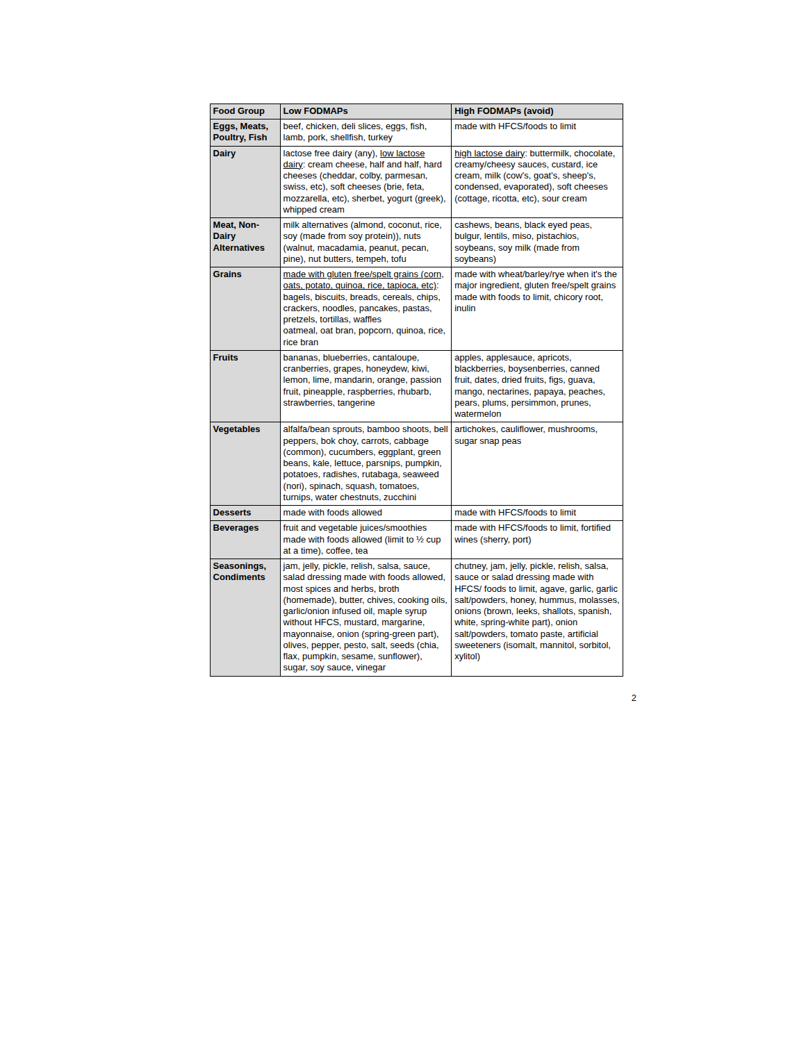| Food Group | Low FODMAPs | High FODMAPs (avoid) |
| --- | --- | --- |
| Eggs, Meats, Poultry, Fish | beef, chicken, deli slices, eggs, fish, lamb, pork, shellfish, turkey | made with HFCS/foods to limit |
| Dairy | lactose free dairy (any), low lactose dairy : cream cheese, half and half, hard cheeses (cheddar, colby, parmesan, swiss, etc), soft cheeses (brie, feta, mozzarella, etc), sherbet, yogurt (greek), whipped cream | high lactose dairy : buttermilk, chocolate, creamy/cheesy sauces, custard, ice cream, milk (cow's, goat's, sheep's, condensed, evaporated), soft cheeses (cottage, ricotta, etc), sour cream |
| Meat, Non-Dairy Alternatives | milk alternatives (almond, coconut, rice, soy (made from soy protein)), nuts (walnut, macadamia, peanut, pecan, pine), nut butters, tempeh, tofu | cashews, beans, black eyed peas, bulgur, lentils, miso, pistachios, soybeans, soy milk (made from soybeans) |
| Grains | made with gluten free/spelt grains (corn, oats, potato, quinoa, rice, tapioca, etc) : bagels, biscuits, breads, cereals, chips, crackers, noodles, pancakes, pastas, pretzels, tortillas, waffles oatmeal, oat bran, popcorn, quinoa, rice, rice bran | made with wheat/barley/rye when it's the major ingredient, gluten free/spelt grains made with foods to limit, chicory root, inulin |
| Fruits | bananas, blueberries, cantaloupe, cranberries, grapes, honeydew, kiwi, lemon, lime, mandarin, orange, passion fruit, pineapple, raspberries, rhubarb, strawberries, tangerine | apples, applesauce, apricots, blackberries, boysenberries, canned fruit, dates, dried fruits, figs, guava, mango, nectarines, papaya, peaches, pears, plums, persimmon, prunes, watermelon |
| Vegetables | alfalfa/bean sprouts, bamboo shoots, bell peppers, bok choy, carrots, cabbage (common), cucumbers, eggplant, green beans, kale, lettuce, parsnips, pumpkin, potatoes, radishes, rutabaga, seaweed (nori), spinach, squash, tomatoes, turnips, water chestnuts, zucchini | artichokes, cauliflower, mushrooms, sugar snap peas |
| Desserts | made with foods allowed | made with HFCS/foods to limit |
| Beverages | fruit and vegetable juices/smoothies made with foods allowed (limit to ½ cup at a time), coffee, tea | made with HFCS/foods to limit, fortified wines (sherry, port) |
| Seasonings, Condiments | jam, jelly, pickle, relish, salsa, sauce, salad dressing made with foods allowed, most spices and herbs, broth (homemade), butter, chives, cooking oils, garlic/onion infused oil, maple syrup without HFCS, mustard, margarine, mayonnaise, onion (spring-green part), olives, pepper, pesto, salt, seeds (chia, flax, pumpkin, sesame, sunflower), sugar, soy sauce, vinegar | chutney, jam, jelly, pickle, relish, salsa, sauce or salad dressing made with HFCS/ foods to limit, agave, garlic, garlic salt/powders, honey, hummus, molasses, onions (brown, leeks, shallots, spanish, white, spring-white part), onion salt/powders, tomato paste, artificial sweeteners (isomalt, mannitol, sorbitol, xylitol) |
2